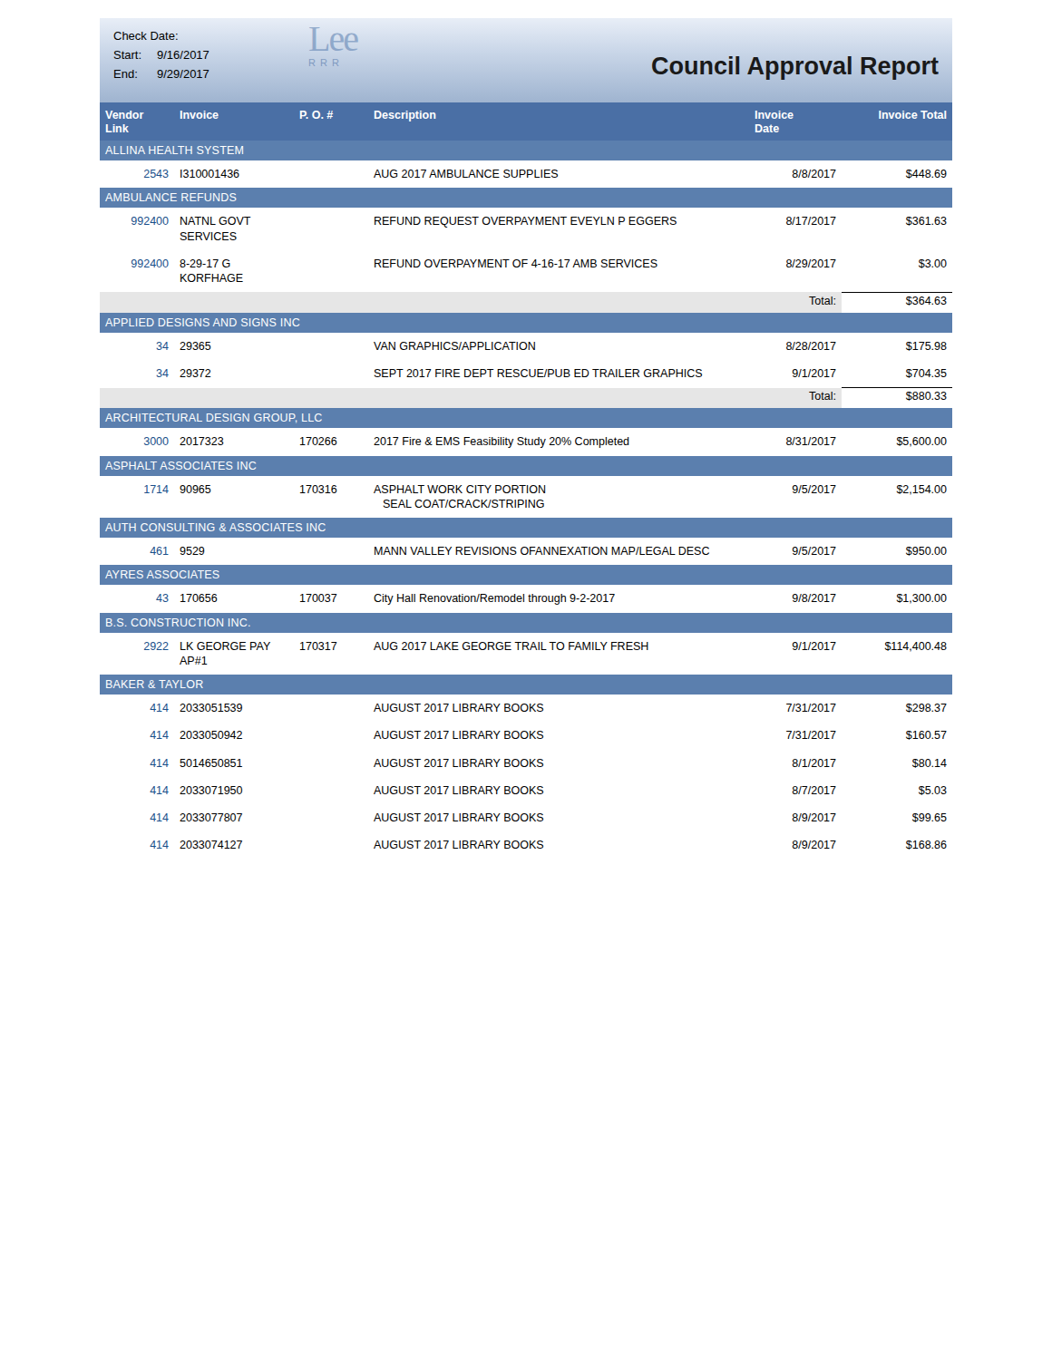Check Date:
Start: 9/16/2017
End: 9/29/2017
Lee
R R R
Council Approval Report
| Vendor Link | Invoice | P. O. # | Description | Invoice Date | Invoice Total |
| --- | --- | --- | --- | --- | --- |
| ALLINA HEALTH SYSTEM |
| 2543 | I310001436 | | AUG 2017 AMBULANCE SUPPLIES | 8/8/2017 | $448.69 |
| AMBULANCE REFUNDS |
| 992400 | NATNL GOVT SERVICES | | REFUND REQUEST OVERPAYMENT EVEYLN P EGGERS | 8/17/2017 | $361.63 |
| 992400 | 8-29-17 G KORFHAGE | | REFUND OVERPAYMENT OF 4-16-17 AMB SERVICES | 8/29/2017 | $3.00 |
| | Total: | $364.63 |
| APPLIED DESIGNS AND SIGNS INC |
| 34 | 29365 | | VAN GRAPHICS/APPLICATION | 8/28/2017 | $175.98 |
| 34 | 29372 | | SEPT 2017 FIRE DEPT RESCUE/PUB ED TRAILER GRAPHICS | 9/1/2017 | $704.35 |
| | Total: | $880.33 |
| ARCHITECTURAL DESIGN GROUP, LLC |
| 3000 | 2017323 | 170266 | 2017 Fire & EMS Feasibility Study 20% Completed | 8/31/2017 | $5,600.00 |
| ASPHALT ASSOCIATES INC |
| 1714 | 90965 | 170316 | ASPHALT WORK CITY PORTION SEAL COAT/CRACK/STRIPING | 9/5/2017 | $2,154.00 |
| AUTH CONSULTING & ASSOCIATES INC |
| 461 | 9529 | | MANN VALLEY REVISIONS OFANNEXATION MAP/LEGAL DESC | 9/5/2017 | $950.00 |
| AYRES ASSOCIATES |
| 43 | 170656 | 170037 | City Hall Renovation/Remodel through 9-2-2017 | 9/8/2017 | $1,300.00 |
| B.S. CONSTRUCTION INC. |
| 2922 | LK GEORGE PAY AP#1 | 170317 | AUG 2017 LAKE GEORGE TRAIL TO FAMILY FRESH | 9/1/2017 | $114,400.48 |
| BAKER & TAYLOR |
| 414 | 2033051539 | | AUGUST 2017 LIBRARY BOOKS | 7/31/2017 | $298.37 |
| 414 | 2033050942 | | AUGUST 2017 LIBRARY BOOKS | 7/31/2017 | $160.57 |
| 414 | 5014650851 | | AUGUST 2017 LIBRARY BOOKS | 8/1/2017 | $80.14 |
| 414 | 2033071950 | | AUGUST 2017 LIBRARY BOOKS | 8/7/2017 | $5.03 |
| 414 | 2033077807 | | AUGUST 2017 LIBRARY BOOKS | 8/9/2017 | $99.65 |
| 414 | 2033074127 | | AUGUST 2017 LIBRARY BOOKS | 8/9/2017 | $168.86 |